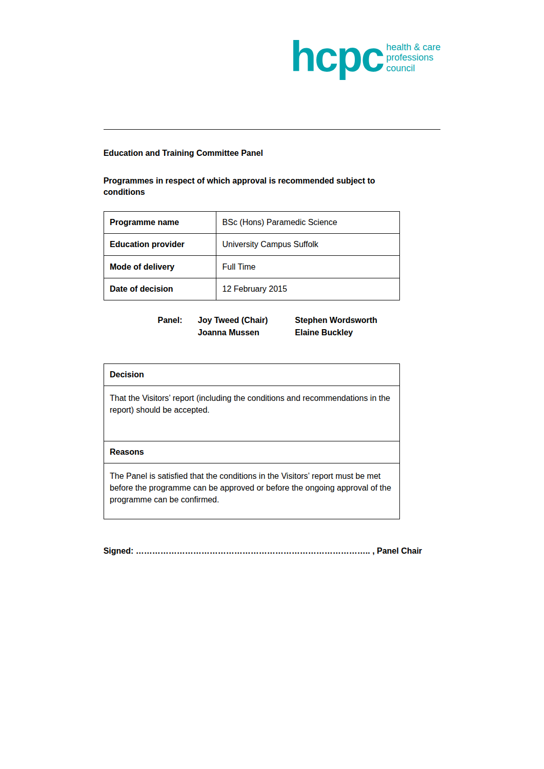hcpc health & care
professions
council
Education and Training Committee Panel
Programmes in respect of which approval is recommended subject to
conditions
| Programme name | BSc (Hons) Paramedic Science |
| Education provider | University Campus Suffolk |
| Mode of delivery | Full Time |
| Date of decision | 12 February 2015 |
| Panel: | Joy Tweed (Chair) | Stephen Wordsworth |
| | Joanna Mussen | Elaine Buckley |
| Decision |
| That the Visitors’ report (including the conditions and recommendations in the report) should be accepted. |
| Reasons |
| The Panel is satisfied that the conditions in the Visitors’ report must be met before the programme can be approved or before the ongoing approval of the programme can be confirmed. |
Signed: ………………………………………………………………………….. , Panel Chair